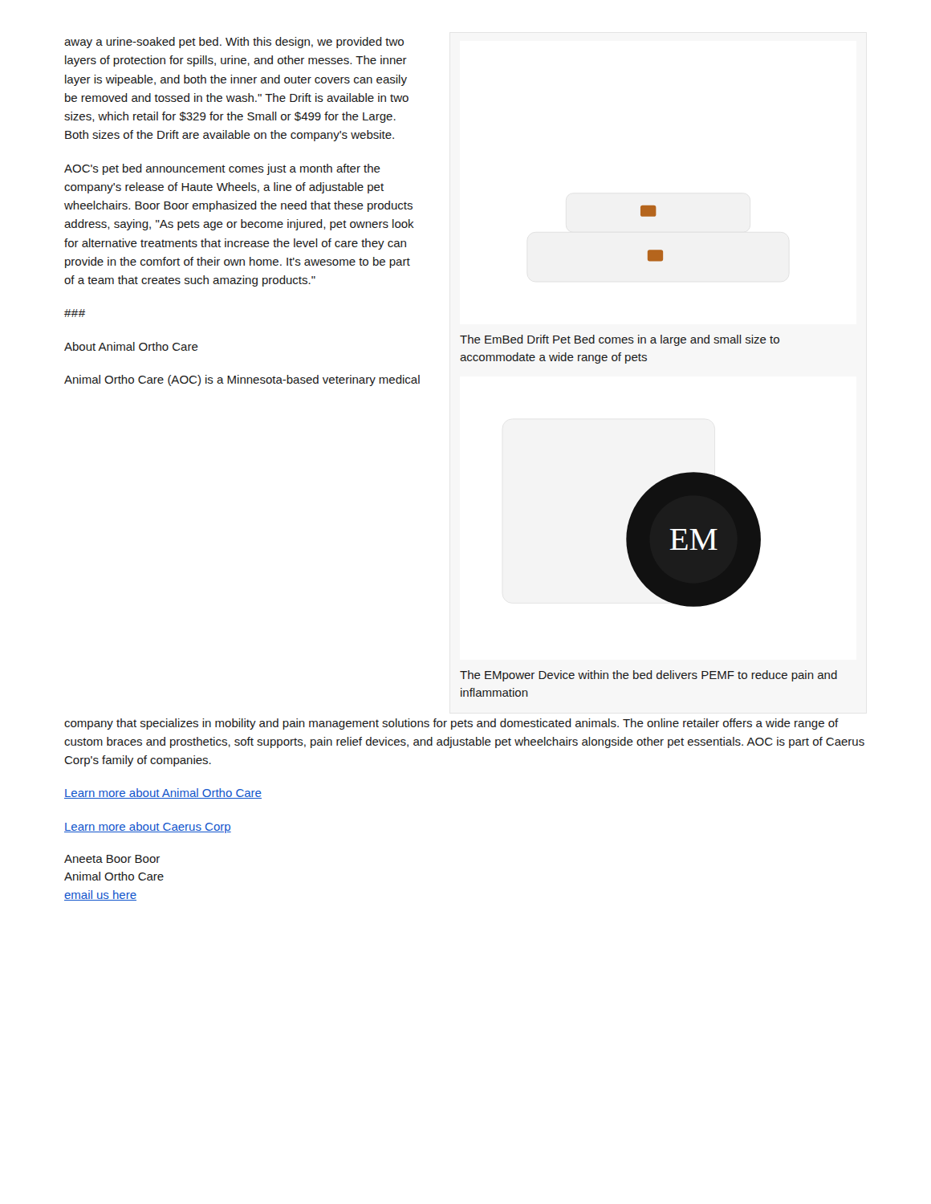away a urine-soaked pet bed. With this design, we provided two layers of protection for spills, urine, and other messes. The inner layer is wipeable, and both the inner and outer covers can easily be removed and tossed in the wash." The Drift is available in two sizes, which retail for $329 for the Small or $499 for the Large. Both sizes of the Drift are available on the company's website.
AOC's pet bed announcement comes just a month after the company's release of Haute Wheels, a line of adjustable pet wheelchairs. Boor Boor emphasized the need that these products address, saying, "As pets age or become injured, pet owners look for alternative treatments that increase the level of care they can provide in the comfort of their own home. It's awesome to be part of a team that creates such amazing products."
###
About Animal Ortho Care
Animal Ortho Care (AOC) is a Minnesota-based veterinary medical
The EmBed Drift Pet Bed comes in a large and small size to accommodate a wide range of pets
The EMpower Device within the bed delivers PEMF to reduce pain and inflammation
company that specializes in mobility and pain management solutions for pets and domesticated animals. The online retailer offers a wide range of custom braces and prosthetics, soft supports, pain relief devices, and adjustable pet wheelchairs alongside other pet essentials. AOC is part of Caerus Corp's family of companies.
Learn more about Animal Ortho Care
Learn more about Caerus Corp
Aneeta Boor Boor
Animal Ortho Care
email us here